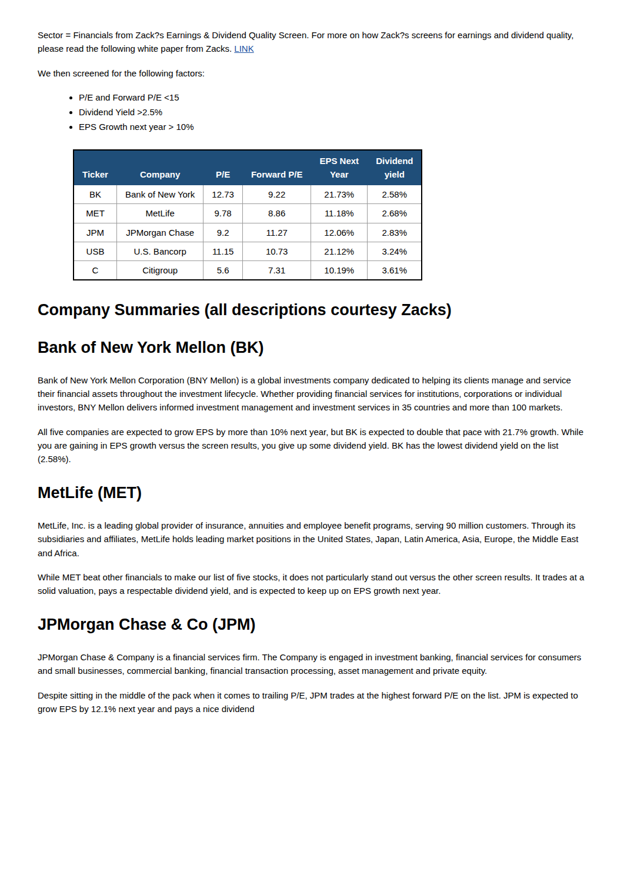Sector = Financials from Zack?s Earnings & Dividend Quality Screen. For more on how Zack?s screens for earnings and dividend quality, please read the following white paper from Zacks. LINK
We then screened for the following factors:
P/E and Forward P/E <15
Dividend Yield >2.5%
EPS Growth next year > 10%
| Ticker | Company | P/E | Forward P/E | EPS Next Year | Dividend yield |
| --- | --- | --- | --- | --- | --- |
| BK | Bank of New York | 12.73 | 9.22 | 21.73% | 2.58% |
| MET | MetLife | 9.78 | 8.86 | 11.18% | 2.68% |
| JPM | JPMorgan Chase | 9.2 | 11.27 | 12.06% | 2.83% |
| USB | U.S. Bancorp | 11.15 | 10.73 | 21.12% | 3.24% |
| C | Citigroup | 5.6 | 7.31 | 10.19% | 3.61% |
Company Summaries (all descriptions courtesy Zacks)
Bank of New York Mellon (BK)
Bank of New York Mellon Corporation (BNY Mellon) is a global investments company dedicated to helping its clients manage and service their financial assets throughout the investment lifecycle. Whether providing financial services for institutions, corporations or individual investors, BNY Mellon delivers informed investment management and investment services in 35 countries and more than 100 markets.
All five companies are expected to grow EPS by more than 10% next year, but BK is expected to double that pace with 21.7% growth. While you are gaining in EPS growth versus the screen results, you give up some dividend yield. BK has the lowest dividend yield on the list (2.58%).
MetLife (MET)
MetLife, Inc. is a leading global provider of insurance, annuities and employee benefit programs, serving 90 million customers. Through its subsidiaries and affiliates, MetLife holds leading market positions in the United States, Japan, Latin America, Asia, Europe, the Middle East and Africa.
While MET beat other financials to make our list of five stocks, it does not particularly stand out versus the other screen results. It trades at a solid valuation, pays a respectable dividend yield, and is expected to keep up on EPS growth next year.
JPMorgan Chase & Co (JPM)
JPMorgan Chase & Company is a financial services firm. The Company is engaged in investment banking, financial services for consumers and small businesses, commercial banking, financial transaction processing, asset management and private equity.
Despite sitting in the middle of the pack when it comes to trailing P/E, JPM trades at the highest forward P/E on the list. JPM is expected to grow EPS by 12.1% next year and pays a nice dividend